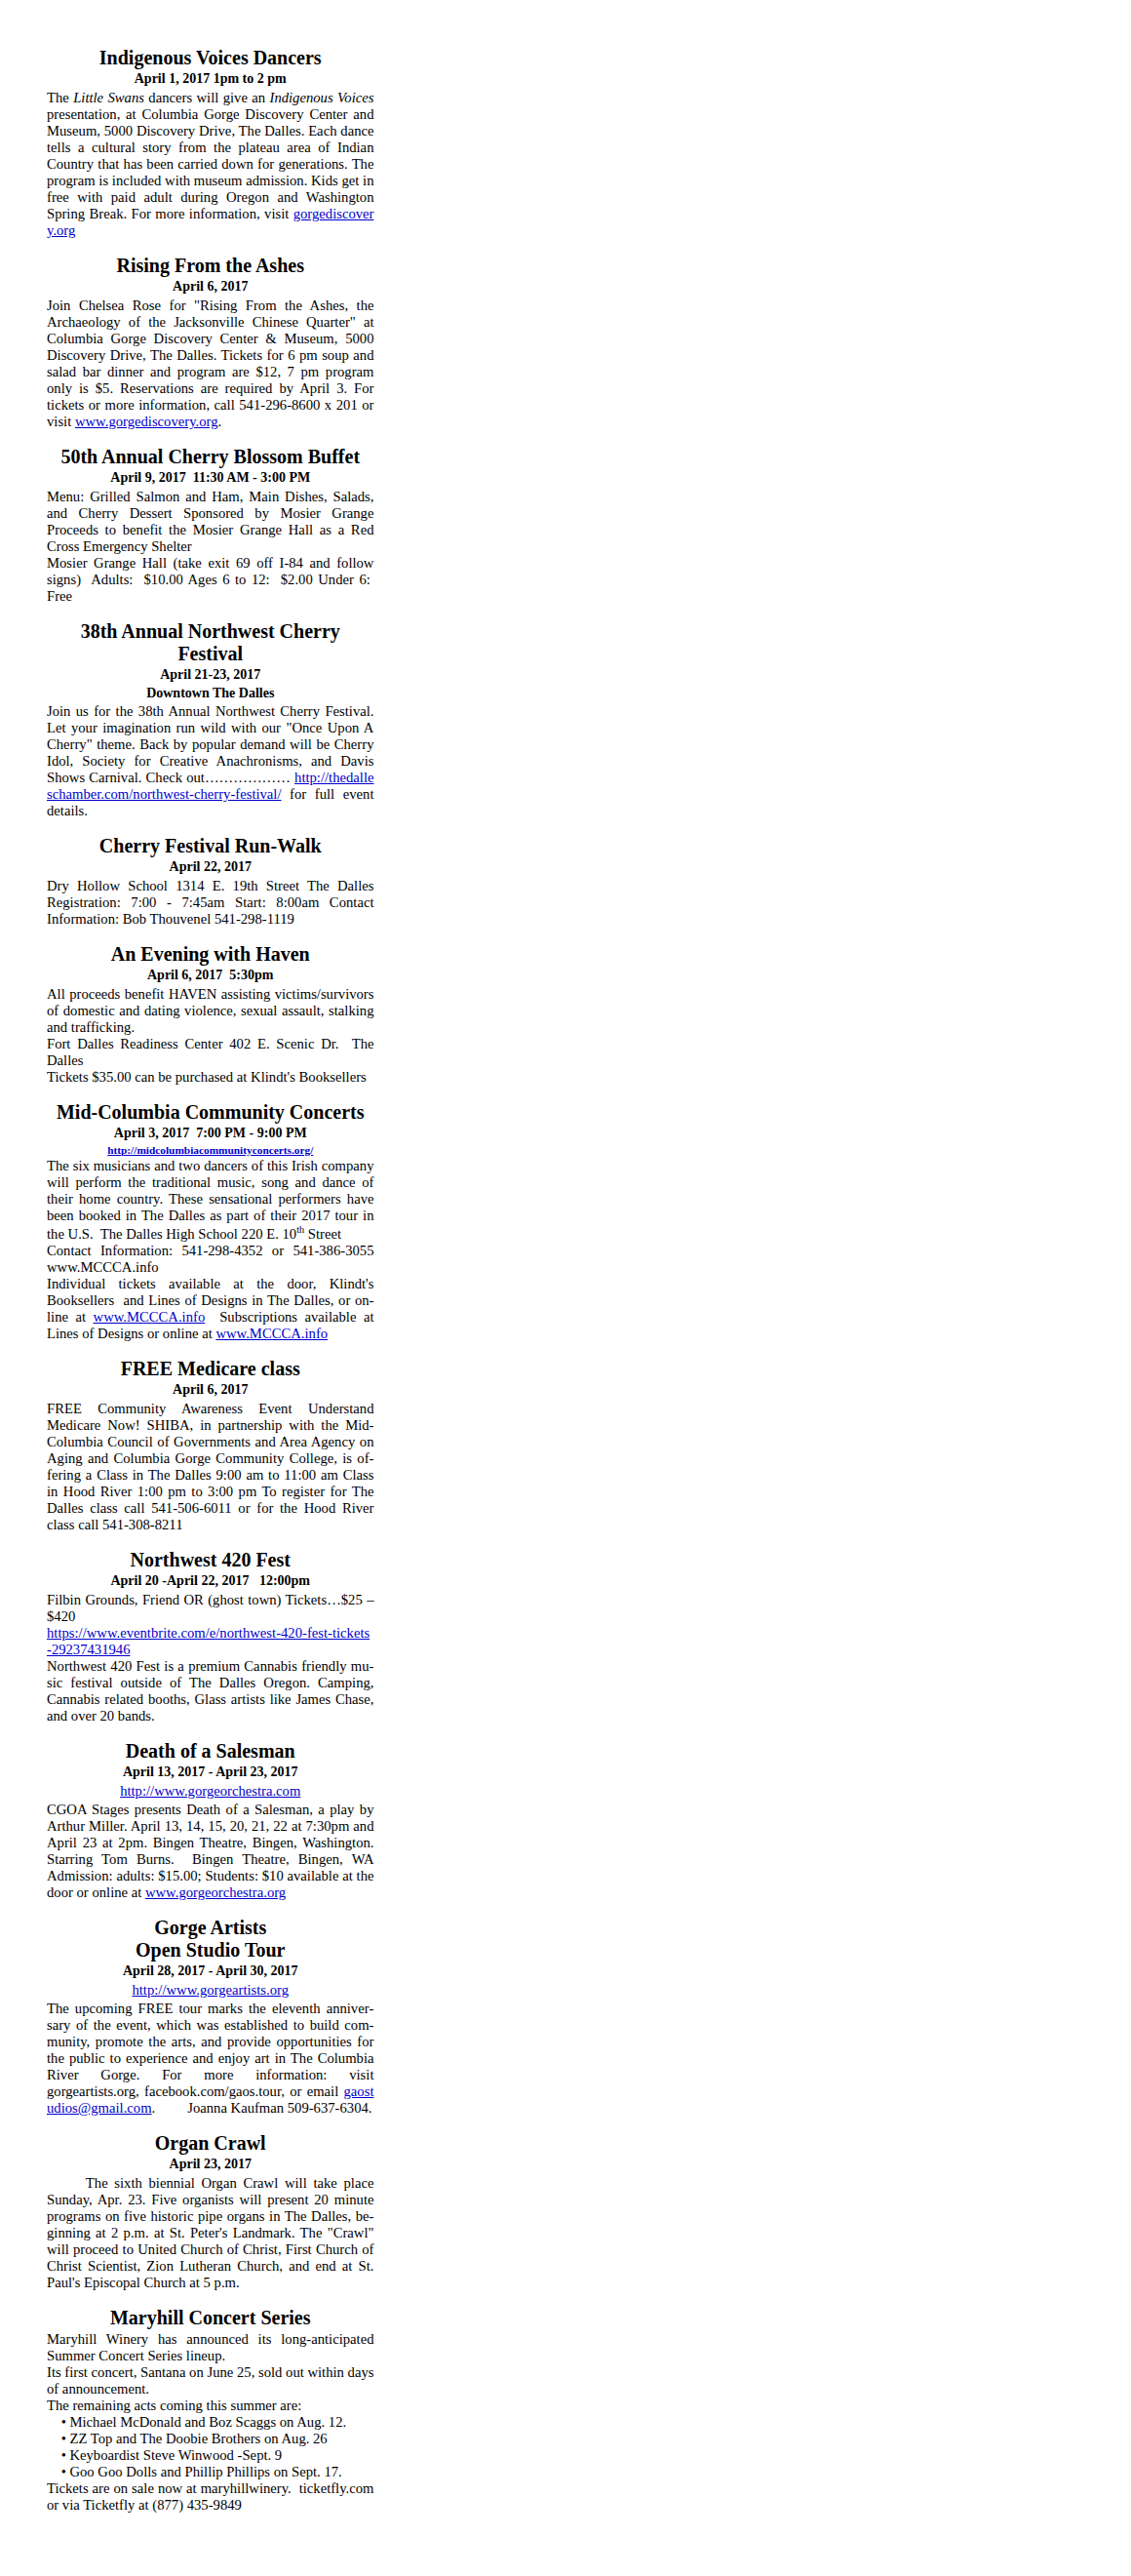Indigenous Voices Dancers
April 1, 2017 1pm to 2 pm
The Little Swans dancers will give an Indigenous Voices presentation, at Columbia Gorge Discovery Center and Museum, 5000 Discovery Drive, The Dalles. Each dance tells a cultural story from the plateau area of Indian Country that has been carried down for generations. The program is included with museum admission. Kids get in free with paid adult during Oregon and Washington Spring Break. For more information, visit gorgediscovery.org
Rising From the Ashes
April 6, 2017
Join Chelsea Rose for "Rising From the Ashes, the Archaeology of the Jacksonville Chinese Quarter" at Columbia Gorge Discovery Center & Museum, 5000 Discovery Drive, The Dalles. Tickets for 6 pm soup and salad bar dinner and program are $12, 7 pm program only is $5. Reservations are required by April 3. For tickets or more information, call 541-296-8600 x 201 or visit www.gorgediscovery.org.
50th Annual Cherry Blossom Buffet
April 9, 2017 11:30 AM - 3:00 PM
Menu: Grilled Salmon and Ham, Main Dishes, Salads, and Cherry Dessert Sponsored by Mosier Grange Proceeds to benefit the Mosier Grange Hall as a Red Cross Emergency Shelter
Mosier Grange Hall (take exit 69 off I-84 and follow signs) Adults: $10.00 Ages 6 to 12: $2.00 Under 6: Free
38th Annual Northwest Cherry Festival
April 21-23, 2017
Downtown The Dalles
Join us for the 38th Annual Northwest Cherry Festival. Let your imagination run wild with our "Once Upon A Cherry" theme. Back by popular demand will be Cherry Idol, Society for Creative Anachronisms, and Davis Shows Carnival. Check out……………… http://thedalleschamber.com/northwest-cherry-festival/ for full event details.
Cherry Festival Run-Walk
April 22, 2017
Dry Hollow School 1314 E. 19th Street The Dalles Registration: 7:00 - 7:45am Start: 8:00am Contact Information: Bob Thouvenel 541-298-1119
An Evening with Haven
April 6, 2017 5:30pm
All proceeds benefit HAVEN assisting victims/survivors of domestic and dating violence, sexual assault, stalking and trafficking.
Fort Dalles Readiness Center 402 E. Scenic Dr. The Dalles
Tickets $35.00 can be purchased at Klindt's Booksellers
Mid-Columbia Community Concerts
April 3, 2017 7:00 PM - 9:00 PM
http://midcolumbiacommunityconcerts.org/
The six musicians and two dancers of this Irish company will perform the traditional music, song and dance of their home country. These sensational performers have been booked in The Dalles as part of their 2017 tour in the U.S. The Dalles High School 220 E. 10th Street
Contact Information: 541-298-4352 or 541-386-3055 www.MCCCA.info
Individual tickets available at the door, Klindt's Booksellers and Lines of Designs in The Dalles, or online at www.MCCCA.info Subscriptions available at Lines of Designs or online at www.MCCCA.info
FREE Medicare class
April 6, 2017
FREE Community Awareness Event Understand Medicare Now! SHIBA, in partnership with the Mid-Columbia Council of Governments and Area Agency on Aging and Columbia Gorge Community College, is offering a Class in The Dalles 9:00 am to 11:00 am Class in Hood River 1:00 pm to 3:00 pm To register for The Dalles class call 541-506-6011 or for the Hood River class call 541-308-8211
Northwest 420 Fest
April 20 -April 22, 2017 12:00pm
Filbin Grounds, Friend OR (ghost town) Tickets…$25 – $420
https://www.eventbrite.com/e/northwest-420-fest-tickets-29237431946
Northwest 420 Fest is a premium Cannabis friendly music festival outside of The Dalles Oregon. Camping, Cannabis related booths, Glass artists like James Chase, and over 20 bands.
Death of a Salesman
April 13, 2017 - April 23, 2017
http://www.gorgeorchestra.com
CGOA Stages presents Death of a Salesman, a play by Arthur Miller. April 13, 14, 15, 20, 21, 22 at 7:30pm and April 23 at 2pm. Bingen Theatre, Bingen, Washington. Starring Tom Burns. Bingen Theatre, Bingen, WA Admission: adults: $15.00; Students: $10 available at the door or online at www.gorgeorchestra.org
Gorge Artists
Open Studio Tour
April 28, 2017 - April 30, 2017
http://www.gorgeartists.org
The upcoming FREE tour marks the eleventh anniversary of the event, which was established to build community, promote the arts, and provide opportunities for the public to experience and enjoy art in The Columbia River Gorge. For more information: visit gorgeartists.org, facebook.com/gaos.tour, or email gaostudios@gmail.com. Joanna Kaufman 509-637-6304.
Organ Crawl
April 23, 2017
The sixth biennial Organ Crawl will take place Sunday, Apr. 23. Five organists will present 20 minute programs on five historic pipe organs in The Dalles, beginning at 2 p.m. at St. Peter's Landmark. The "Crawl" will proceed to United Church of Christ, First Church of Christ Scientist, Zion Lutheran Church, and end at St. Paul's Episcopal Church at 5 p.m.
Maryhill Concert Series
Maryhill Winery has announced its long-anticipated Summer Concert Series lineup.
Its first concert, Santana on June 25, sold out within days of announcement.
The remaining acts coming this summer are:
Michael McDonald and Boz Scaggs on Aug. 12.
ZZ Top and The Doobie Brothers on Aug. 26
Keyboardist Steve Winwood -Sept. 9
Goo Goo Dolls and Phillip Phillips on Sept. 17.
Tickets are on sale now at maryhillwinery. ticketfly.com or via Ticketfly at (877) 435-9849